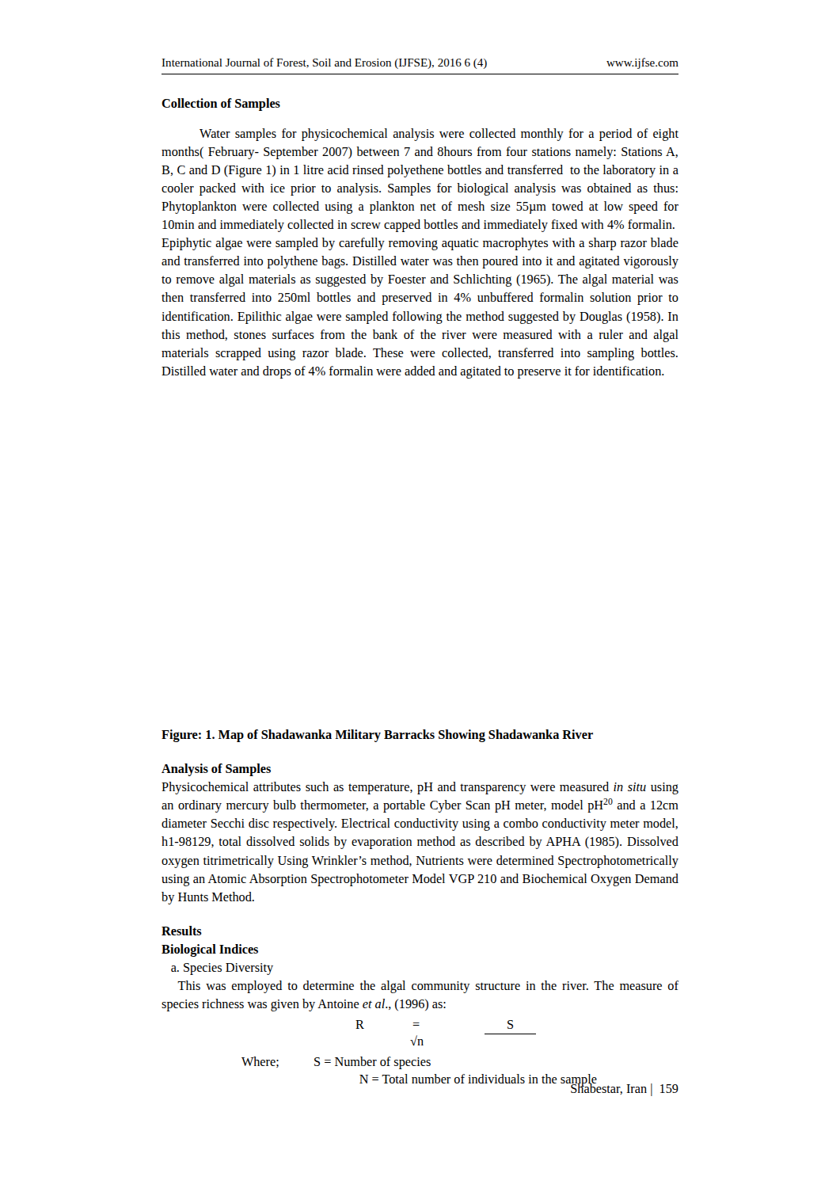International Journal of Forest, Soil and Erosion (IJFSE), 2016 6 (4)
www.ijfse.com
Collection of Samples
Water samples for physicochemical analysis were collected monthly for a period of eight months( February- September 2007) between 7 and 8hours from four stations namely: Stations A, B, C and D (Figure 1) in 1 litre acid rinsed polyethene bottles and transferred to the laboratory in a cooler packed with ice prior to analysis. Samples for biological analysis was obtained as thus: Phytoplankton were collected using a plankton net of mesh size 55µm towed at low speed for 10min and immediately collected in screw capped bottles and immediately fixed with 4% formalin. Epiphytic algae were sampled by carefully removing aquatic macrophytes with a sharp razor blade and transferred into polythene bags. Distilled water was then poured into it and agitated vigorously to remove algal materials as suggested by Foester and Schlichting (1965). The algal material was then transferred into 250ml bottles and preserved in 4% unbuffered formalin solution prior to identification. Epilithic algae were sampled following the method suggested by Douglas (1958). In this method, stones surfaces from the bank of the river were measured with a ruler and algal materials scrapped using razor blade. These were collected, transferred into sampling bottles. Distilled water and drops of 4% formalin were added and agitated to preserve it for identification.
Figure: 1. Map of Shadawanka Military Barracks Showing Shadawanka River
Analysis of Samples
Physicochemical attributes such as temperature, pH and transparency were measured in situ using an ordinary mercury bulb thermometer, a portable Cyber Scan pH meter, model pH20 and a 12cm diameter Secchi disc respectively. Electrical conductivity using a combo conductivity meter model, h1-98129, total dissolved solids by evaporation method as described by APHA (1985). Dissolved oxygen titrimetrically Using Wrinkler’s method, Nutrients were determined Spectrophotometrically using an Atomic Absorption Spectrophotometer Model VGP 210 and Biochemical Oxygen Demand by Hunts Method.
Results
Biological Indices
Species Diversity
This was employed to determine the algal community structure in the river. The measure of species richness was given by Antoine et al., (1996) as:
R = S
√n
Where; S = Number of species
N = Total number of individuals in the sample
Shabestar, Iran | 159